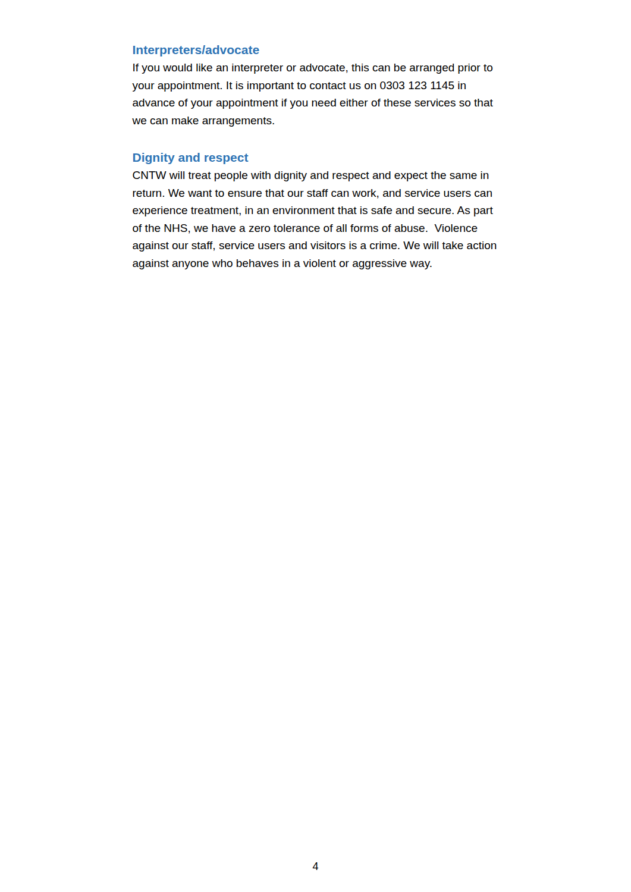Interpreters/advocate
If you would like an interpreter or advocate, this can be arranged prior to your appointment. It is important to contact us on 0303 123 1145 in advance of your appointment if you need either of these services so that we can make arrangements.
Dignity and respect
CNTW will treat people with dignity and respect and expect the same in return. We want to ensure that our staff can work, and service users can experience treatment, in an environment that is safe and secure. As part of the NHS, we have a zero tolerance of all forms of abuse. Violence against our staff, service users and visitors is a crime. We will take action against anyone who behaves in a violent or aggressive way.
4